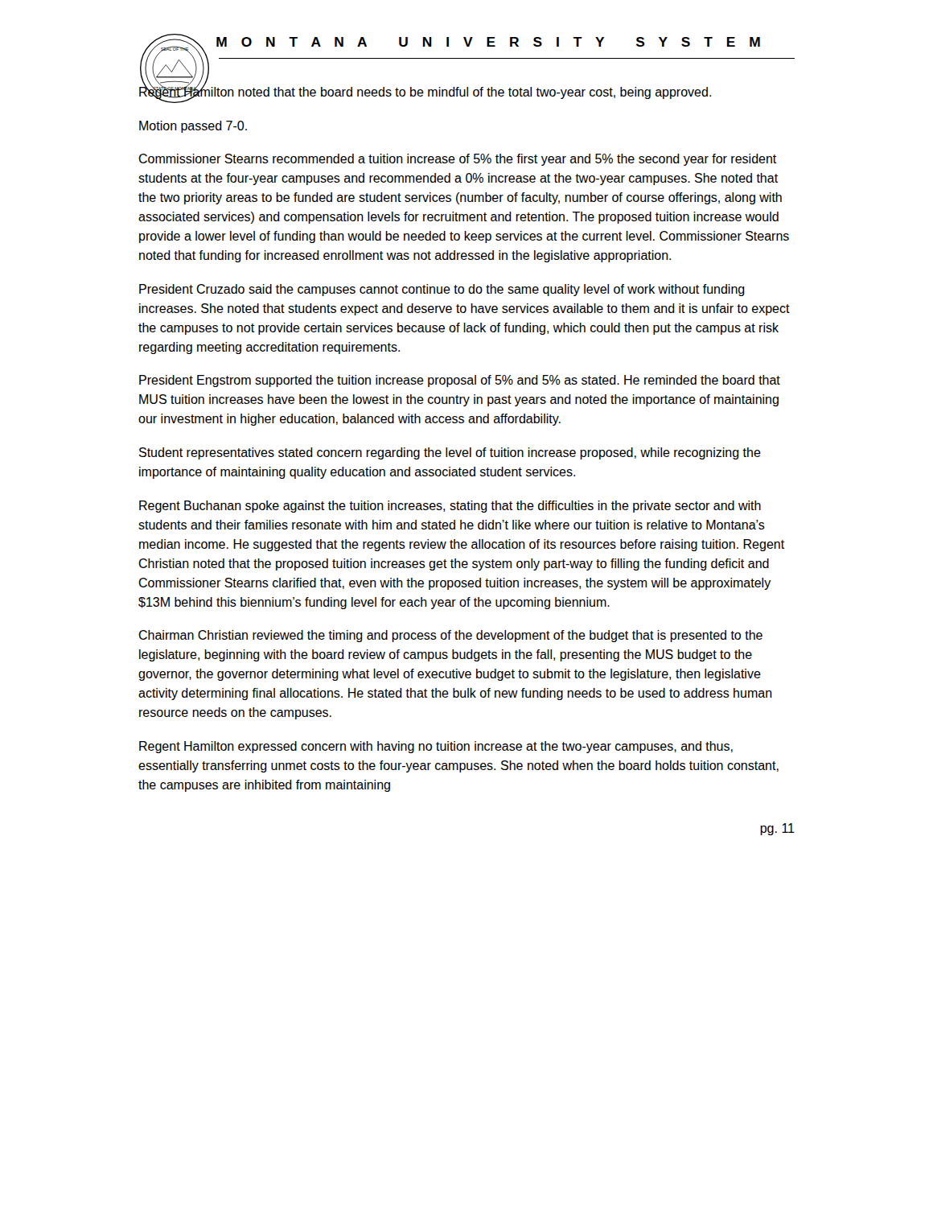SEAL OF THE STATE OF MONTANA
M O N T A N A U N I V E R S I T Y S Y S T E M
Regent Hamilton noted that the board needs to be mindful of the total two-year cost, being approved.
Motion passed 7-0.
Commissioner Stearns recommended a tuition increase of 5% the first year and 5% the second year for resident students at the four-year campuses and recommended a 0% increase at the two-year campuses. She noted that the two priority areas to be funded are student services (number of faculty, number of course offerings, along with associated services) and compensation levels for recruitment and retention. The proposed tuition increase would provide a lower level of funding than would be needed to keep services at the current level. Commissioner Stearns noted that funding for increased enrollment was not addressed in the legislative appropriation.
President Cruzado said the campuses cannot continue to do the same quality level of work without funding increases. She noted that students expect and deserve to have services available to them and it is unfair to expect the campuses to not provide certain services because of lack of funding, which could then put the campus at risk regarding meeting accreditation requirements.
President Engstrom supported the tuition increase proposal of 5% and 5% as stated. He reminded the board that MUS tuition increases have been the lowest in the country in past years and noted the importance of maintaining our investment in higher education, balanced with access and affordability.
Student representatives stated concern regarding the level of tuition increase proposed, while recognizing the importance of maintaining quality education and associated student services.
Regent Buchanan spoke against the tuition increases, stating that the difficulties in the private sector and with students and their families resonate with him and stated he didn’t like where our tuition is relative to Montana’s median income. He suggested that the regents review the allocation of its resources before raising tuition. Regent Christian noted that the proposed tuition increases get the system only part-way to filling the funding deficit and Commissioner Stearns clarified that, even with the proposed tuition increases, the system will be approximately $13M behind this biennium’s funding level for each year of the upcoming biennium.
Chairman Christian reviewed the timing and process of the development of the budget that is presented to the legislature, beginning with the board review of campus budgets in the fall, presenting the MUS budget to the governor, the governor determining what level of executive budget to submit to the legislature, then legislative activity determining final allocations. He stated that the bulk of new funding needs to be used to address human resource needs on the campuses.
Regent Hamilton expressed concern with having no tuition increase at the two-year campuses, and thus, essentially transferring unmet costs to the four-year campuses. She noted when the board holds tuition constant, the campuses are inhibited from maintaining
pg. 11